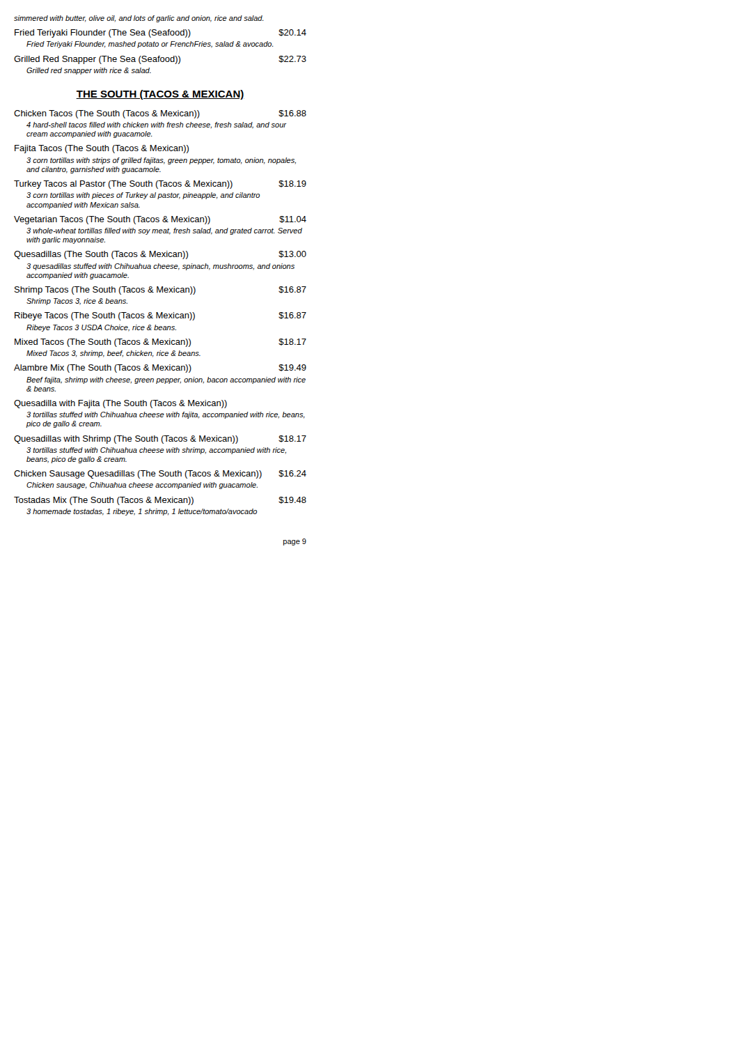simmered with butter, olive oil, and lots of garlic and onion, rice and salad.
Fried Teriyaki Flounder (The Sea (Seafood)) $20.14
Fried Teriyaki Flounder, mashed potato or FrenchFries, salad & avocado.
Grilled Red Snapper (The Sea (Seafood)) $22.73
Grilled red snapper with rice & salad.
THE SOUTH (TACOS & MEXICAN)
Chicken Tacos (The South (Tacos & Mexican)) $16.88
4 hard-shell tacos filled with chicken with fresh cheese, fresh salad, and sour cream accompanied with guacamole.
Fajita Tacos (The South (Tacos & Mexican))
3 corn tortillas with strips of grilled fajitas, green pepper, tomato, onion, nopales, and cilantro, garnished with guacamole.
Turkey Tacos al Pastor (The South (Tacos & Mexican)) $18.19
3 corn tortillas with pieces of Turkey al pastor, pineapple, and cilantro accompanied with Mexican salsa.
Vegetarian Tacos (The South (Tacos & Mexican)) $11.04
3 whole-wheat tortillas filled with soy meat, fresh salad, and grated carrot. Served with garlic mayonnaise.
Quesadillas (The South (Tacos & Mexican)) $13.00
3 quesadillas stuffed with Chihuahua cheese, spinach, mushrooms, and onions accompanied with guacamole.
Shrimp Tacos (The South (Tacos & Mexican)) $16.87
Shrimp Tacos 3, rice & beans.
Ribeye Tacos (The South (Tacos & Mexican)) $16.87
Ribeye Tacos 3 USDA Choice, rice & beans.
Mixed Tacos (The South (Tacos & Mexican)) $18.17
Mixed Tacos 3, shrimp, beef, chicken, rice & beans.
Alambre Mix (The South (Tacos & Mexican)) $19.49
Beef fajita, shrimp with cheese, green pepper, onion, bacon accompanied with rice & beans.
Quesadilla with Fajita (The South (Tacos & Mexican))
3 tortillas stuffed with Chihuahua cheese with fajita, accompanied with rice, beans, pico de gallo & cream.
Quesadillas with Shrimp (The South (Tacos & Mexican)) $18.17
3 tortillas stuffed with Chihuahua cheese with shrimp, accompanied with rice, beans, pico de gallo & cream.
Chicken Sausage Quesadillas (The South (Tacos & Mexican)) $16.24
Chicken sausage, Chihuahua cheese accompanied with guacamole.
Tostadas Mix (The South (Tacos & Mexican)) $19.48
3 homemade tostadas, 1 ribeye, 1 shrimp, 1 lettuce/tomato/avocado
page 9